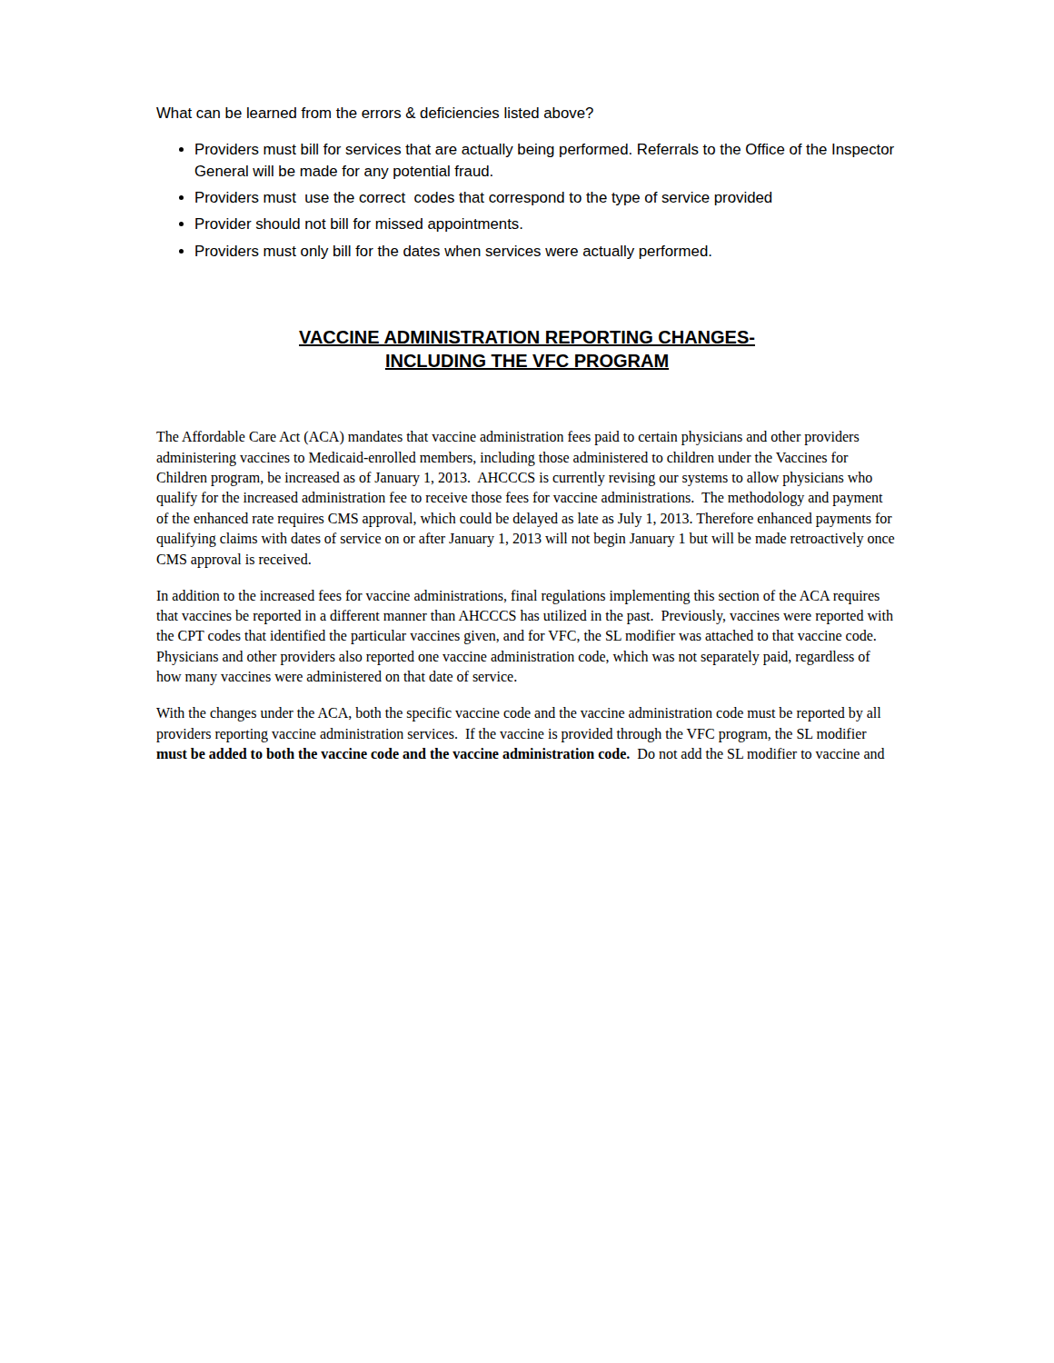What can be learned from the errors & deficiencies listed above?
Providers must bill for services that are actually being performed. Referrals to the Office of the Inspector General will be made for any potential fraud.
Providers must use the correct codes that correspond to the type of service provided
Provider should not bill for missed appointments.
Providers must only bill for the dates when services were actually performed.
VACCINE ADMINISTRATION REPORTING CHANGES-
INCLUDING THE VFC PROGRAM
The Affordable Care Act (ACA) mandates that vaccine administration fees paid to certain physicians and other providers administering vaccines to Medicaid-enrolled members, including those administered to children under the Vaccines for Children program, be increased as of January 1, 2013. AHCCCS is currently revising our systems to allow physicians who qualify for the increased administration fee to receive those fees for vaccine administrations. The methodology and payment of the enhanced rate requires CMS approval, which could be delayed as late as July 1, 2013. Therefore enhanced payments for qualifying claims with dates of service on or after January 1, 2013 will not begin January 1 but will be made retroactively once CMS approval is received.
In addition to the increased fees for vaccine administrations, final regulations implementing this section of the ACA requires that vaccines be reported in a different manner than AHCCCS has utilized in the past. Previously, vaccines were reported with the CPT codes that identified the particular vaccines given, and for VFC, the SL modifier was attached to that vaccine code. Physicians and other providers also reported one vaccine administration code, which was not separately paid, regardless of how many vaccines were administered on that date of service.
With the changes under the ACA, both the specific vaccine code and the vaccine administration code must be reported by all providers reporting vaccine administration services. If the vaccine is provided through the VFC program, the SL modifier must be added to both the vaccine code and the vaccine administration code. Do not add the SL modifier to vaccine and